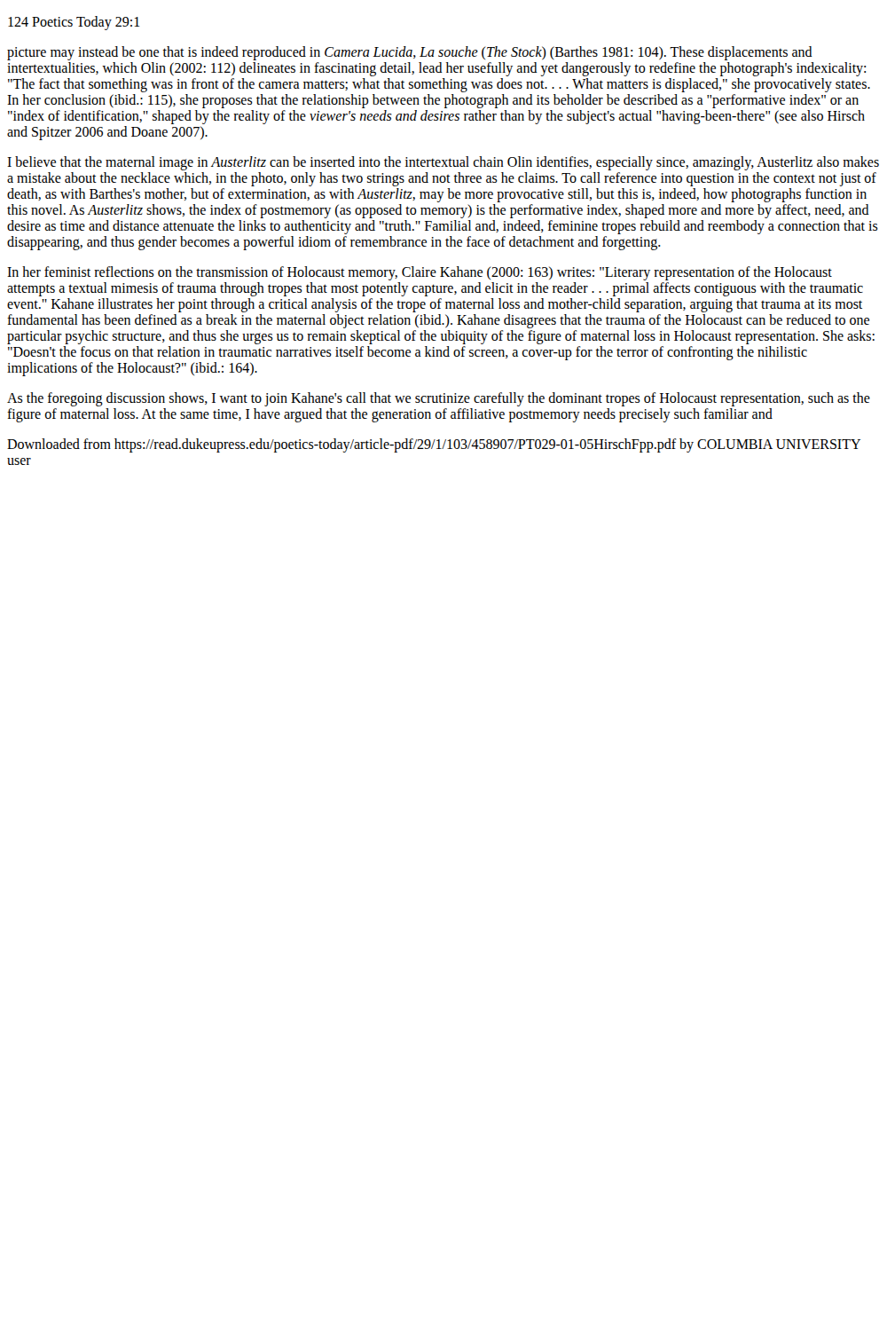124 Poetics Today 29:1
picture may instead be one that is indeed reproduced in Camera Lucida, La souche (The Stock) (Barthes 1981: 104). These displacements and intertextualities, which Olin (2002: 112) delineates in fascinating detail, lead her usefully and yet dangerously to redefine the photograph's indexicality: "The fact that something was in front of the camera matters; what that something was does not. . . . What matters is displaced," she provocatively states. In her conclusion (ibid.: 115), she proposes that the relationship between the photograph and its beholder be described as a "performative index" or an "index of identification," shaped by the reality of the viewer's needs and desires rather than by the subject's actual "having-been-there" (see also Hirsch and Spitzer 2006 and Doane 2007).
I believe that the maternal image in Austerlitz can be inserted into the intertextual chain Olin identifies, especially since, amazingly, Austerlitz also makes a mistake about the necklace which, in the photo, only has two strings and not three as he claims. To call reference into question in the context not just of death, as with Barthes's mother, but of extermination, as with Austerlitz, may be more provocative still, but this is, indeed, how photographs function in this novel. As Austerlitz shows, the index of postmemory (as opposed to memory) is the performative index, shaped more and more by affect, need, and desire as time and distance attenuate the links to authenticity and "truth." Familial and, indeed, feminine tropes rebuild and reembody a connection that is disappearing, and thus gender becomes a powerful idiom of remembrance in the face of detachment and forgetting.
In her feminist reflections on the transmission of Holocaust memory, Claire Kahane (2000: 163) writes: "Literary representation of the Holocaust attempts a textual mimesis of trauma through tropes that most potently capture, and elicit in the reader . . . primal affects contiguous with the traumatic event." Kahane illustrates her point through a critical analysis of the trope of maternal loss and mother-child separation, arguing that trauma at its most fundamental has been defined as a break in the maternal object relation (ibid.). Kahane disagrees that the trauma of the Holocaust can be reduced to one particular psychic structure, and thus she urges us to remain skeptical of the ubiquity of the figure of maternal loss in Holocaust representation. She asks: "Doesn't the focus on that relation in traumatic narratives itself become a kind of screen, a cover-up for the terror of confronting the nihilistic implications of the Holocaust?" (ibid.: 164).
As the foregoing discussion shows, I want to join Kahane's call that we scrutinize carefully the dominant tropes of Holocaust representation, such as the figure of maternal loss. At the same time, I have argued that the generation of affiliative postmemory needs precisely such familiar and
Downloaded from https://read.dukeupress.edu/poetics-today/article-pdf/29/1/103/458907/PT029-01-05HirschFpp.pdf by COLUMBIA UNIVERSITY user